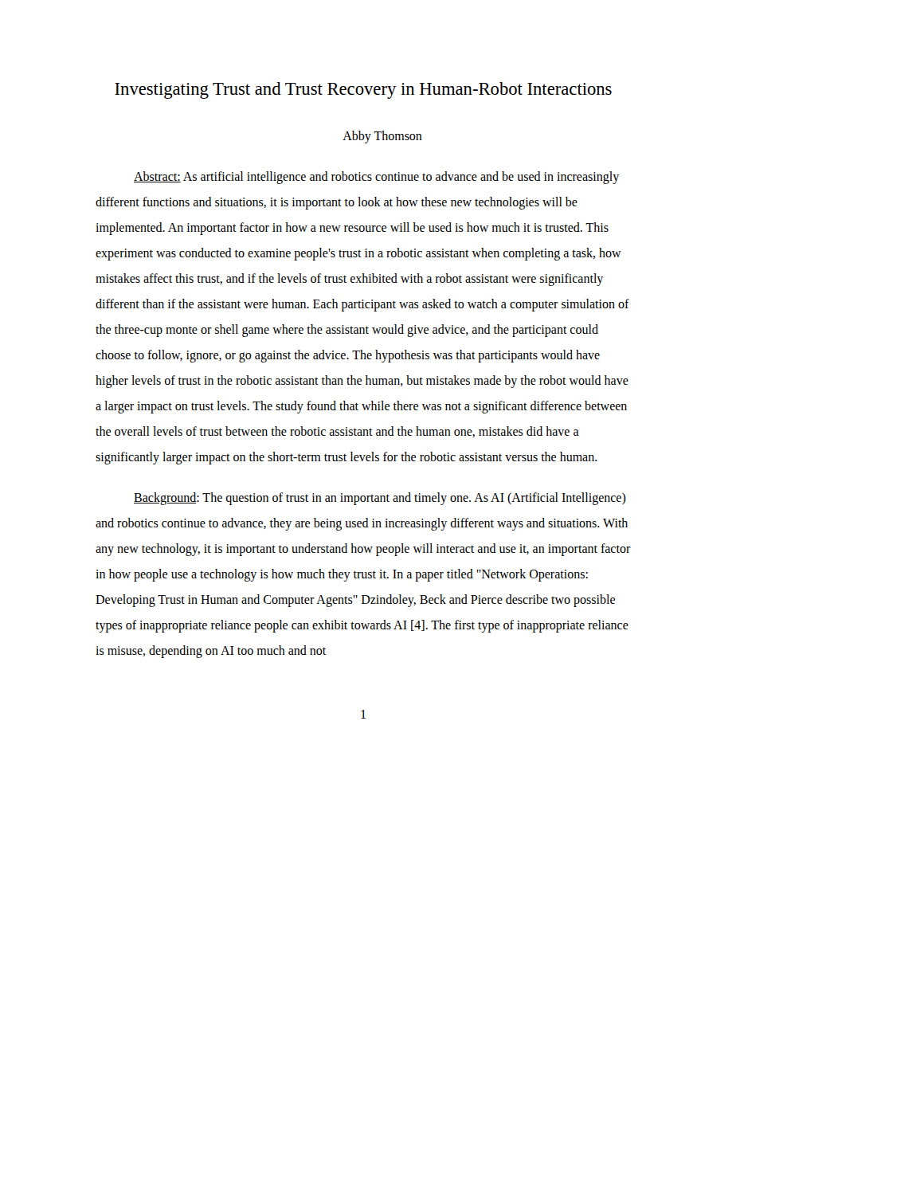Investigating Trust and Trust Recovery in Human-Robot Interactions
Abby Thomson
Abstract: As artificial intelligence and robotics continue to advance and be used in increasingly different functions and situations, it is important to look at how these new technologies will be implemented. An important factor in how a new resource will be used is how much it is trusted. This experiment was conducted to examine people's trust in a robotic assistant when completing a task, how mistakes affect this trust, and if the levels of trust exhibited with a robot assistant were significantly different than if the assistant were human. Each participant was asked to watch a computer simulation of the three-cup monte or shell game where the assistant would give advice, and the participant could choose to follow, ignore, or go against the advice. The hypothesis was that participants would have higher levels of trust in the robotic assistant than the human, but mistakes made by the robot would have a larger impact on trust levels. The study found that while there was not a significant difference between the overall levels of trust between the robotic assistant and the human one, mistakes did have a significantly larger impact on the short-term trust levels for the robotic assistant versus the human.
Background: The question of trust in an important and timely one. As AI (Artificial Intelligence) and robotics continue to advance, they are being used in increasingly different ways and situations. With any new technology, it is important to understand how people will interact and use it, an important factor in how people use a technology is how much they trust it. In a paper titled "Network Operations: Developing Trust in Human and Computer Agents" Dzindoley, Beck and Pierce describe two possible types of inappropriate reliance people can exhibit towards AI [4]. The first type of inappropriate reliance is misuse, depending on AI too much and not
1